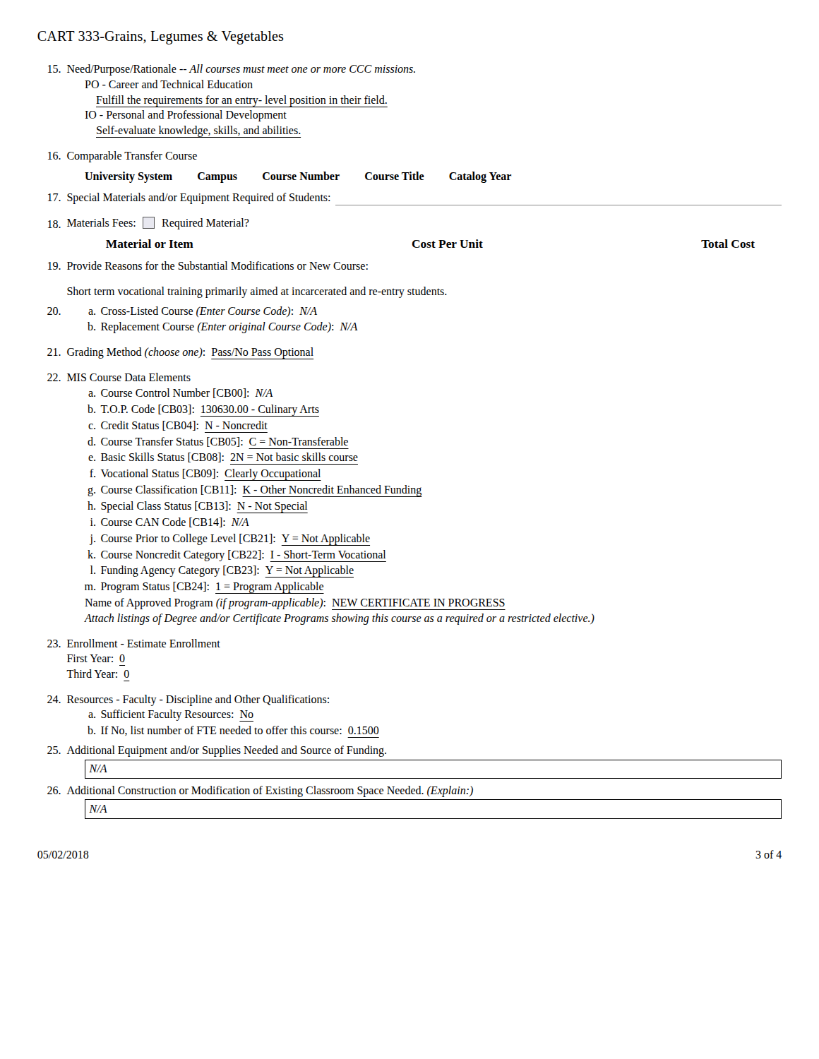CART 333-Grains, Legumes & Vegetables
15. Need/Purpose/Rationale -- All courses must meet one or more CCC missions.
PO - Career and Technical Education
Fulfill the requirements for an entry- level position in their field.
IO - Personal and Professional Development
Self-evaluate knowledge, skills, and abilities.
16. Comparable Transfer Course
University System Campus Course Number Course Title Catalog Year
17.
Special Materials and/or Equipment Required of Students:
18.
Materials Fees: Required Material?
Material or Item Cost Per Unit Total Cost
19. Provide Reasons for the Substantial Modifications or New Course:
Short term vocational training primarily aimed at incarcerated and re-entry students.
20.
a. Cross-Listed Course (Enter Course Code): N/A
b. Replacement Course (Enter original Course Code): N/A
21. Grading Method (choose one): Pass/No Pass Optional
22. MIS Course Data Elements
a. Course Control Number [CB00]: N/A
b. T.O.P. Code [CB03]: 130630.00 - Culinary Arts
c. Credit Status [CB04]: N - Noncredit
d. Course Transfer Status [CB05]: C = Non-Transferable
e. Basic Skills Status [CB08]: 2N = Not basic skills course
f. Vocational Status [CB09]: Clearly Occupational
g. Course Classification [CB11]: K - Other Noncredit Enhanced Funding
h. Special Class Status [CB13]: N - Not Special
i. Course CAN Code [CB14]: N/A
j. Course Prior to College Level [CB21]: Y = Not Applicable
k. Course Noncredit Category [CB22]: I - Short-Term Vocational
l. Funding Agency Category [CB23]: Y = Not Applicable
m. Program Status [CB24]: 1 = Program Applicable
Name of Approved Program (if program-applicable): NEW CERTIFICATE IN PROGRESS
Attach listings of Degree and/or Certificate Programs showing this course as a required or a restricted elective.)
23. Enrollment - Estimate Enrollment
First Year: 0
Third Year: 0
24. Resources - Faculty - Discipline and Other Qualifications:
a. Sufficient Faculty Resources: No
b. If No, list number of FTE needed to offer this course: 0.1500
25. Additional Equipment and/or Supplies Needed and Source of Funding.
N/A
26. Additional Construction or Modification of Existing Classroom Space Needed. (Explain:)
N/A
05/02/2018 3 of 4